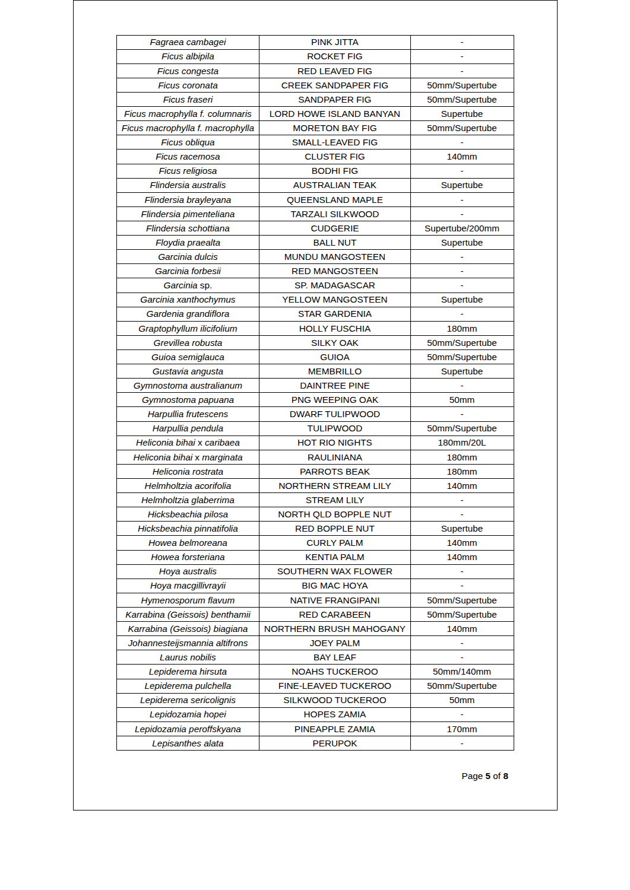| Fagraea cambagei | PINK JITTA | - |
| Ficus albipila | ROCKET FIG | - |
| Ficus congesta | RED LEAVED FIG | - |
| Ficus coronata | CREEK SANDPAPER FIG | 50mm/Supertube |
| Ficus fraseri | SANDPAPER FIG | 50mm/Supertube |
| Ficus macrophylla f. columnaris | LORD HOWE ISLAND BANYAN | Supertube |
| Ficus macrophylla f. macrophylla | MORETON BAY FIG | 50mm/Supertube |
| Ficus obliqua | SMALL-LEAVED FIG | - |
| Ficus racemosa | CLUSTER FIG | 140mm |
| Ficus religiosa | BODHI FIG | - |
| Flindersia australis | AUSTRALIAN TEAK | Supertube |
| Flindersia brayleyana | QUEENSLAND MAPLE | - |
| Flindersia pimenteliana | TARZALI SILKWOOD | - |
| Flindersia schottiana | CUDGERIE | Supertube/200mm |
| Floydia praealta | BALL NUT | Supertube |
| Garcinia dulcis | MUNDU MANGOSTEEN | - |
| Garcinia forbesii | RED MANGOSTEEN | - |
| Garcinia sp. | SP. MADAGASCAR | - |
| Garcinia xanthochymus | YELLOW MANGOSTEEN | Supertube |
| Gardenia grandiflora | STAR GARDENIA | - |
| Graptophyllum ilicifolium | HOLLY FUSCHIA | 180mm |
| Grevillea robusta | SILKY OAK | 50mm/Supertube |
| Guioa semiglauca | GUIOA | 50mm/Supertube |
| Gustavia angusta | MEMBRILLO | Supertube |
| Gymnostoma australianum | DAINTREE PINE | - |
| Gymnostoma papuana | PNG WEEPING OAK | 50mm |
| Harpullia frutescens | DWARF TULIPWOOD | - |
| Harpullia pendula | TULIPWOOD | 50mm/Supertube |
| Heliconia bihai x caribaea | HOT RIO NIGHTS | 180mm/20L |
| Heliconia bihai x marginata | RAULINIANA | 180mm |
| Heliconia rostrata | PARROTS BEAK | 180mm |
| Helmholtzia acorifolia | NORTHERN STREAM LILY | 140mm |
| Helmholtzia glaberrima | STREAM LILY | - |
| Hicksbeachia pilosa | NORTH QLD BOPPLE NUT | - |
| Hicksbeachia pinnatifolia | RED BOPPLE NUT | Supertube |
| Howea belmoreana | CURLY PALM | 140mm |
| Howea forsteriana | KENTIA PALM | 140mm |
| Hoya australis | SOUTHERN WAX FLOWER | - |
| Hoya macgillivrayii | BIG MAC HOYA | - |
| Hymenosporum flavum | NATIVE FRANGIPANI | 50mm/Supertube |
| Karrabina ( Geissois ) benthamii | RED CARABEEN | 50mm/Supertube |
| Karrabina ( Geissois ) biagiana | NORTHERN BRUSH MAHOGANY | 140mm |
| Johannesteijsmannia altifrons | JOEY PALM | - |
| Laurus nobilis | BAY LEAF | - |
| Lepiderema hirsuta | NOAHS TUCKEROO | 50mm/140mm |
| Lepiderema pulchella | FINE-LEAVED TUCKEROO | 50mm/Supertube |
| Lepiderema sericolignis | SILKWOOD TUCKEROO | 50mm |
| Lepidozamia hopei | HOPES ZAMIA | - |
| Lepidozamia peroffskyana | PINEAPPLE ZAMIA | 170mm |
| Lepisanthes alata | PERUPOK | - |
Page 5 of 8